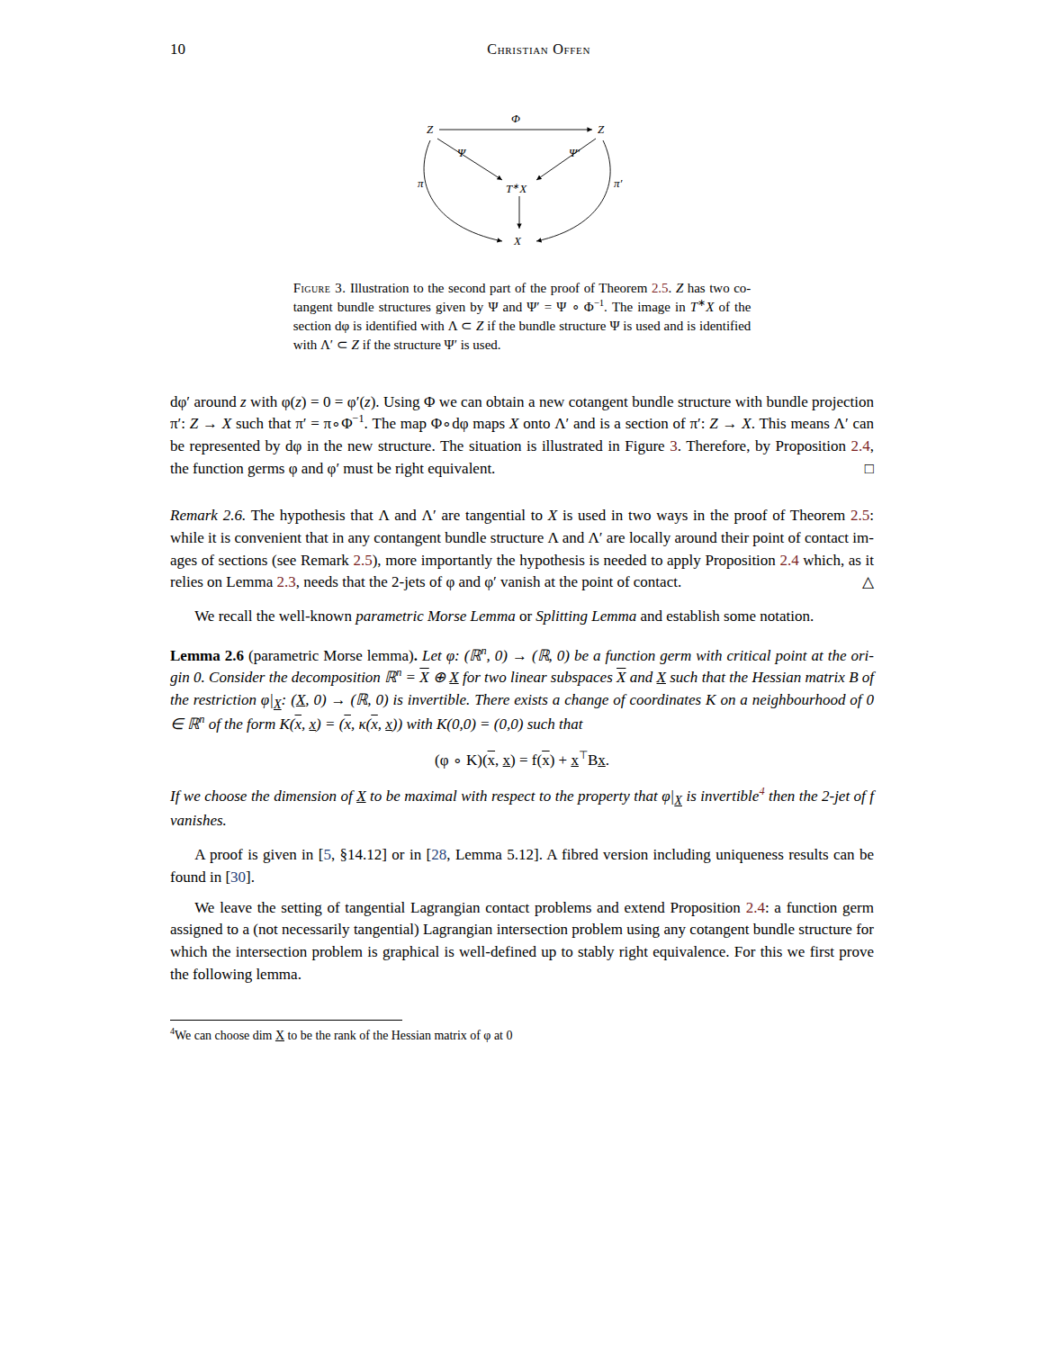10 Christian Offen
Z Z T∗X X Φ Ψ Ψ′ π π′
Figure 3. Illustration to the second part of the proof of Theorem 2.5. Z has two cotangent bundle structures given by Ψ and Ψ′ = Ψ ∘ Φ−1. The image in T∗X of the section dφ is identified with Λ ⊂ Z if the bundle structure Ψ is used and is identified with Λ′ ⊂ Z if the structure Ψ′ is used.
dφ′ around z with φ(z) = 0 = φ′(z). Using Φ we can obtain a new cotangent bundle structure with bundle projection π′: Z → X such that π′ = π∘Φ−1. The map Φ∘dφ maps X onto Λ′ and is a section of π′: Z → X. This means Λ′ can be represented by dφ in the new structure. The situation is illustrated in Figure 3. Therefore, by Proposition 2.4, the function germs φ and φ′ must be right equivalent. □
Remark 2.6. The hypothesis that Λ and Λ′ are tangential to X is used in two ways in the proof of Theorem 2.5: while it is convenient that in any contangent bundle structure Λ and Λ′ are locally around their point of contact images of sections (see Remark 2.5), more importantly the hypothesis is needed to apply Proposition 2.4 which, as it relies on Lemma 2.3, needs that the 2-jets of φ and φ′ vanish at the point of contact. △
We recall the well-known parametric Morse Lemma or Splitting Lemma and establish some notation.
Lemma 2.6 (parametric Morse lemma). Let φ: (ℝn, 0) → (ℝ, 0) be a function germ with critical point at the origin 0. Consider the decomposition ℝn = X ⊕ X for two linear subspaces X and X such that the Hessian matrix B of the restriction φ|X: (X, 0) → (ℝ, 0) is invertible. There exists a change of coordinates K on a neighbourhood of 0 ∈ ℝn of the form K(x, x) = (x, κ(x, x)) with K(0,0) = (0,0) such that
(φ ∘ K)(x, x) = f(x) + x⊤Bx.
If we choose the dimension of X to be maximal with respect to the property that φ|X is invertible4 then the 2-jet of f vanishes.
A proof is given in [5, §14.12] or in [28, Lemma 5.12]. A fibred version including uniqueness results can be found in [30].
We leave the setting of tangential Lagrangian contact problems and extend Proposition 2.4: a function germ assigned to a (not necessarily tangential) Lagrangian intersection problem using any cotangent bundle structure for which the intersection problem is graphical is well-defined up to stably right equivalence. For this we first prove the following lemma.
4We can choose dim X to be the rank of the Hessian matrix of φ at 0